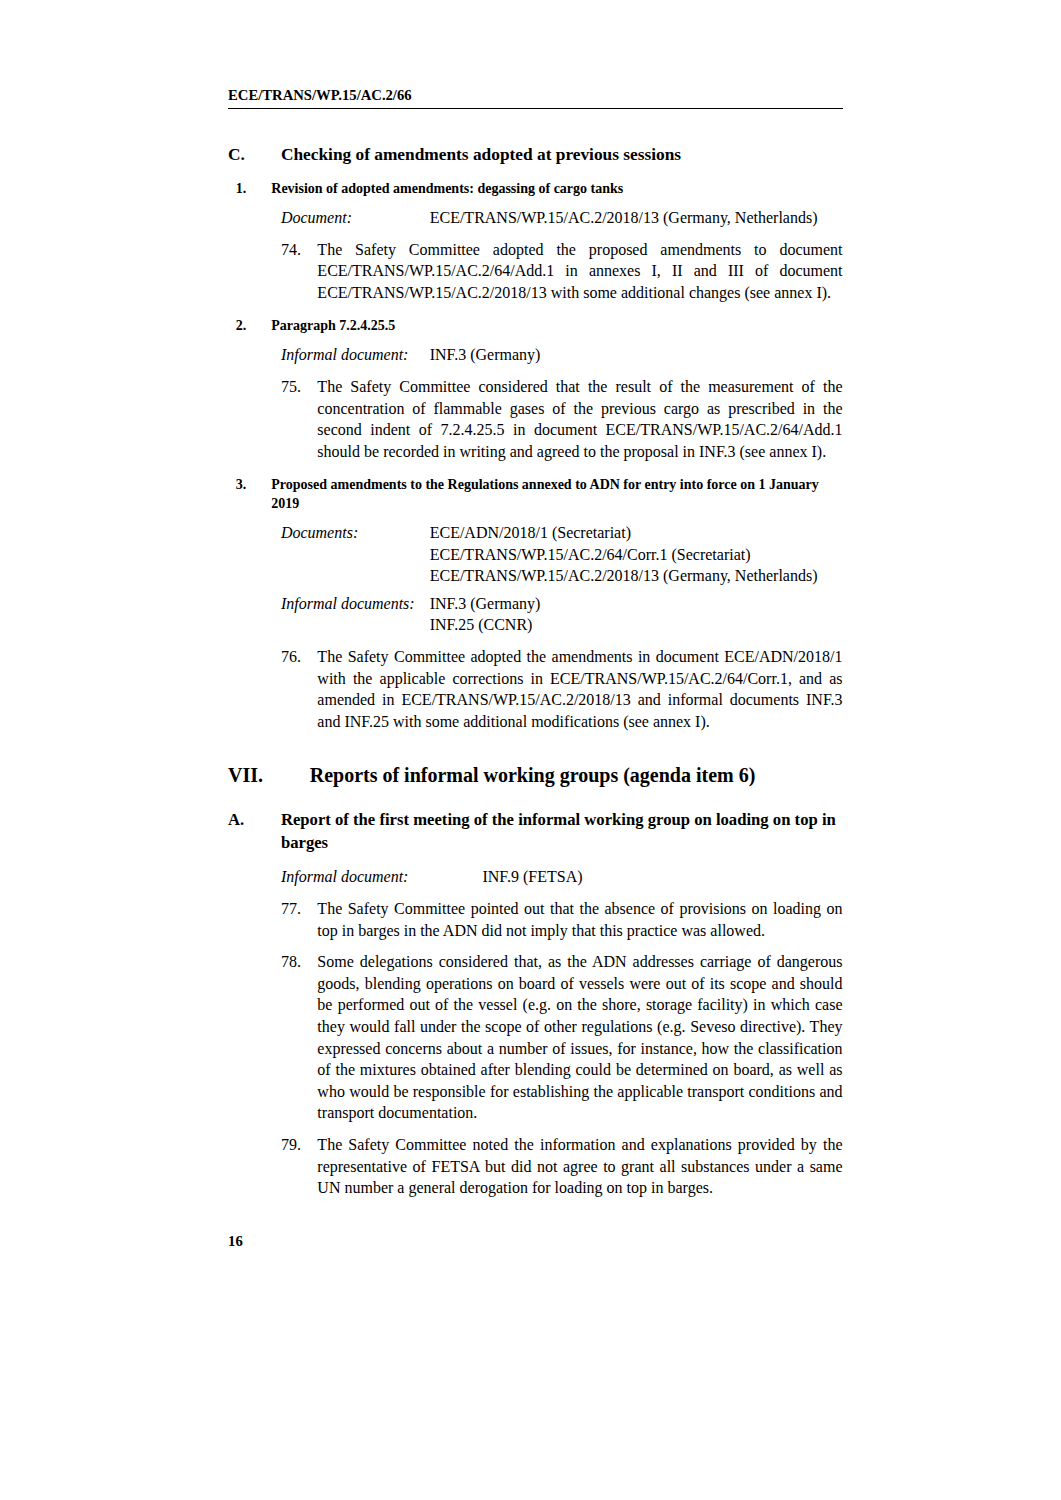ECE/TRANS/WP.15/AC.2/66
C.
Checking of amendments adopted at previous sessions
1.
Revision of adopted amendments: degassing of cargo tanks
Document:
ECE/TRANS/WP.15/AC.2/2018/13 (Germany, Netherlands)
74.
The Safety Committee adopted the proposed amendments to document ECE/TRANS/WP.15/AC.2/64/Add.1 in annexes I, II and III of document ECE/TRANS/WP.15/AC.2/2018/13 with some additional changes (see annex I).
2.
Paragraph 7.2.4.25.5
Informal document:
INF.3 (Germany)
75.
The Safety Committee considered that the result of the measurement of the concentration of flammable gases of the previous cargo as prescribed in the second indent of 7.2.4.25.5 in document ECE/TRANS/WP.15/AC.2/64/Add.1 should be recorded in writing and agreed to the proposal in INF.3 (see annex I).
3.
Proposed amendments to the Regulations annexed to ADN for entry into force on 1 January 2019
Documents:
ECE/ADN/2018/1 (Secretariat)
ECE/TRANS/WP.15/AC.2/64/Corr.1 (Secretariat)
ECE/TRANS/WP.15/AC.2/2018/13 (Germany, Netherlands)
Informal documents:
INF.3 (Germany)
INF.25 (CCNR)
76.
The Safety Committee adopted the amendments in document ECE/ADN/2018/1 with the applicable corrections in ECE/TRANS/WP.15/AC.2/64/Corr.1, and as amended in ECE/TRANS/WP.15/AC.2/2018/13 and informal documents INF.3 and INF.25 with some additional modifications (see annex I).
VII.
Reports of informal working groups (agenda item 6)
A.
Report of the first meeting of the informal working group on loading on top in barges
Informal document:
INF.9 (FETSA)
77.
The Safety Committee pointed out that the absence of provisions on loading on top in barges in the ADN did not imply that this practice was allowed.
78.
Some delegations considered that, as the ADN addresses carriage of dangerous goods, blending operations on board of vessels were out of its scope and should be performed out of the vessel (e.g. on the shore, storage facility) in which case they would fall under the scope of other regulations (e.g. Seveso directive). They expressed concerns about a number of issues, for instance, how the classification of the mixtures obtained after blending could be determined on board, as well as who would be responsible for establishing the applicable transport conditions and transport documentation.
79.
The Safety Committee noted the information and explanations provided by the representative of FETSA but did not agree to grant all substances under a same UN number a general derogation for loading on top in barges.
16